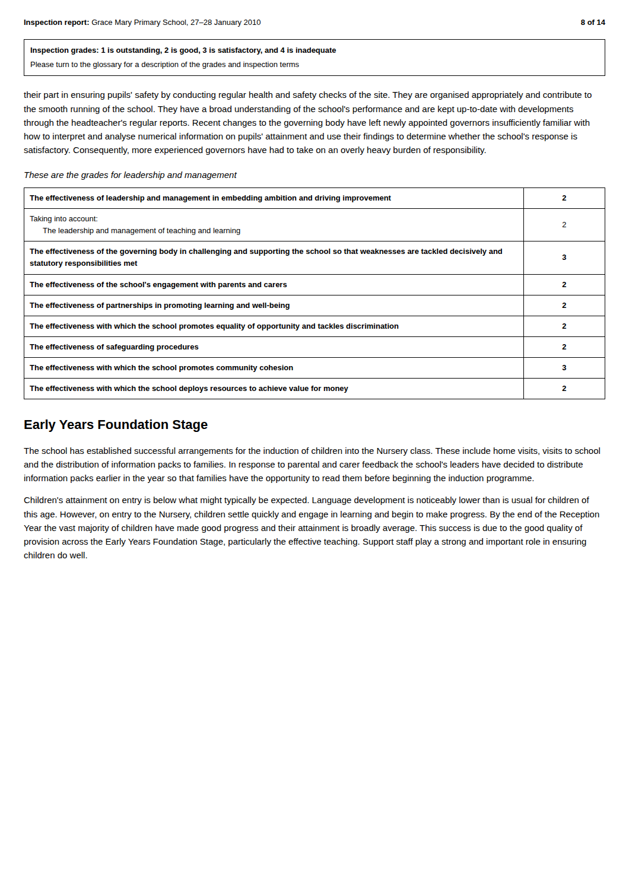Inspection report: Grace Mary Primary School, 27–28 January 2010
8 of 14
Inspection grades: 1 is outstanding, 2 is good, 3 is satisfactory, and 4 is inadequate
Please turn to the glossary for a description of the grades and inspection terms
their part in ensuring pupils' safety by conducting regular health and safety checks of the site. They are organised appropriately and contribute to the smooth running of the school. They have a broad understanding of the school's performance and are kept up-to-date with developments through the headteacher's regular reports. Recent changes to the governing body have left newly appointed governors insufficiently familiar with how to interpret and analyse numerical information on pupils' attainment and use their findings to determine whether the school's response is satisfactory. Consequently, more experienced governors have had to take on an overly heavy burden of responsibility.
These are the grades for leadership and management
| The effectiveness of leadership and management in embedding ambition and driving improvement | 2 |
| Taking into account: The leadership and management of teaching and learning | 2 |
| The effectiveness of the governing body in challenging and supporting the school so that weaknesses are tackled decisively and statutory responsibilities met | 3 |
| The effectiveness of the school's engagement with parents and carers | 2 |
| The effectiveness of partnerships in promoting learning and well-being | 2 |
| The effectiveness with which the school promotes equality of opportunity and tackles discrimination | 2 |
| The effectiveness of safeguarding procedures | 2 |
| The effectiveness with which the school promotes community cohesion | 3 |
| The effectiveness with which the school deploys resources to achieve value for money | 2 |
Early Years Foundation Stage
The school has established successful arrangements for the induction of children into the Nursery class. These include home visits, visits to school and the distribution of information packs to families. In response to parental and carer feedback the school's leaders have decided to distribute information packs earlier in the year so that families have the opportunity to read them before beginning the induction programme.
Children's attainment on entry is below what might typically be expected. Language development is noticeably lower than is usual for children of this age. However, on entry to the Nursery, children settle quickly and engage in learning and begin to make progress. By the end of the Reception Year the vast majority of children have made good progress and their attainment is broadly average. This success is due to the good quality of provision across the Early Years Foundation Stage, particularly the effective teaching. Support staff play a strong and important role in ensuring children do well.